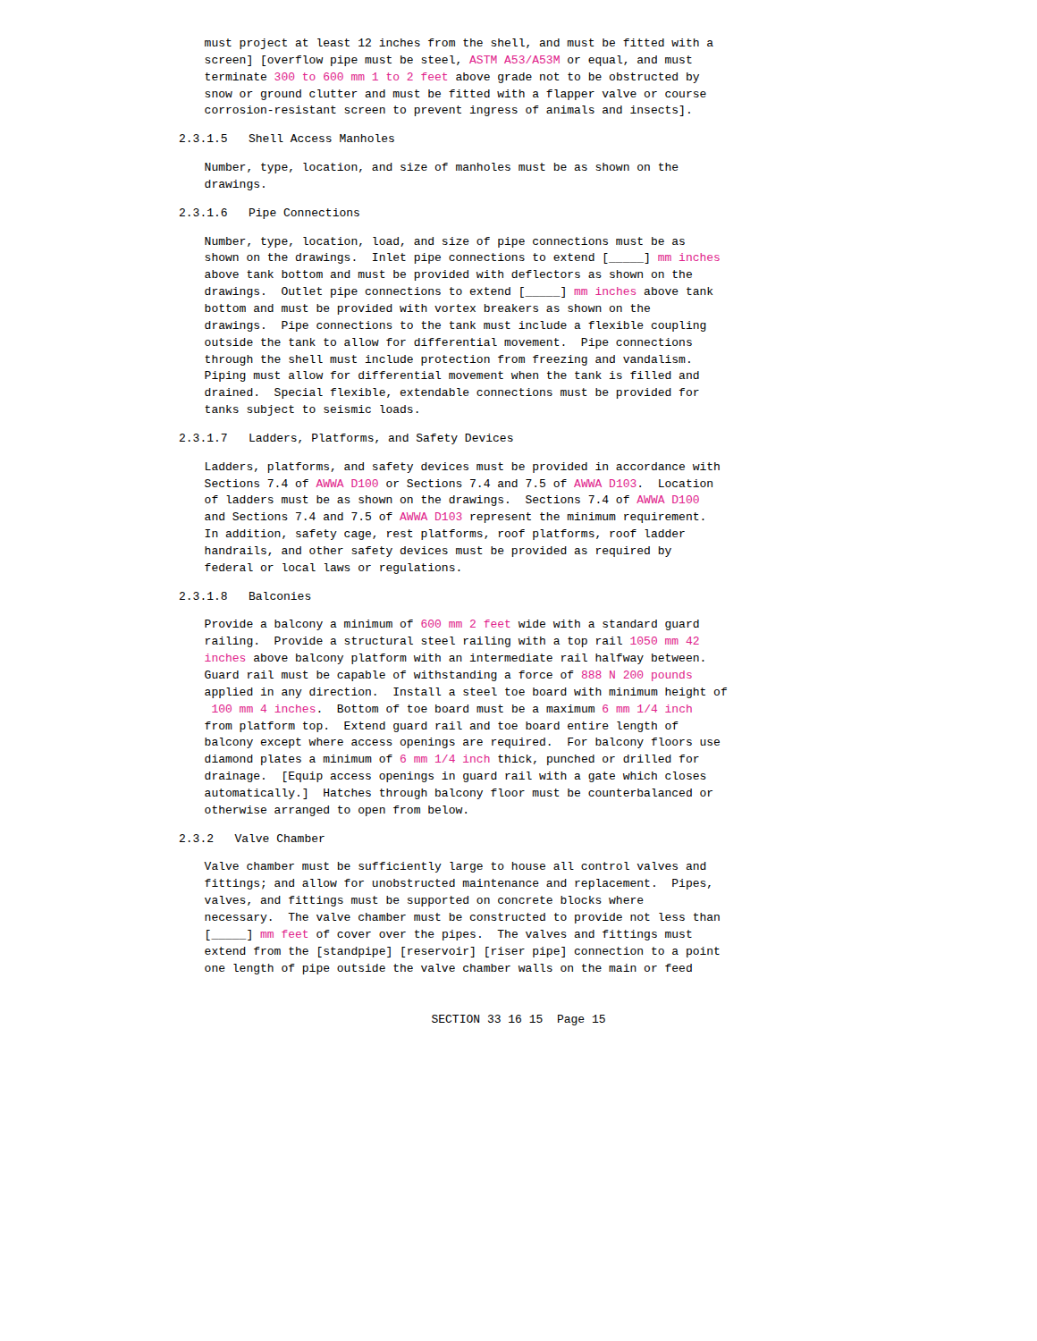must project at least 12 inches from the shell, and must be fitted with a screen] [overflow pipe must be steel, ASTM A53/A53M or equal, and must terminate 300 to 600 mm 1 to 2 feet above grade not to be obstructed by snow or ground clutter and must be fitted with a flapper valve or course corrosion-resistant screen to prevent ingress of animals and insects].
2.3.1.5 Shell Access Manholes
Number, type, location, and size of manholes must be as shown on the drawings.
2.3.1.6 Pipe Connections
Number, type, location, load, and size of pipe connections must be as shown on the drawings. Inlet pipe connections to extend [_____] mm inches above tank bottom and must be provided with deflectors as shown on the drawings. Outlet pipe connections to extend [_____] mm inches above tank bottom and must be provided with vortex breakers as shown on the drawings. Pipe connections to the tank must include a flexible coupling outside the tank to allow for differential movement. Pipe connections through the shell must include protection from freezing and vandalism. Piping must allow for differential movement when the tank is filled and drained. Special flexible, extendable connections must be provided for tanks subject to seismic loads.
2.3.1.7 Ladders, Platforms, and Safety Devices
Ladders, platforms, and safety devices must be provided in accordance with Sections 7.4 of AWWA D100 or Sections 7.4 and 7.5 of AWWA D103. Location of ladders must be as shown on the drawings. Sections 7.4 of AWWA D100 and Sections 7.4 and 7.5 of AWWA D103 represent the minimum requirement. In addition, safety cage, rest platforms, roof platforms, roof ladder handrails, and other safety devices must be provided as required by federal or local laws or regulations.
2.3.1.8 Balconies
Provide a balcony a minimum of 600 mm 2 feet wide with a standard guard railing. Provide a structural steel railing with a top rail 1050 mm 42 inches above balcony platform with an intermediate rail halfway between. Guard rail must be capable of withstanding a force of 888 N 200 pounds applied in any direction. Install a steel toe board with minimum height of 100 mm 4 inches. Bottom of toe board must be a maximum 6 mm 1/4 inch from platform top. Extend guard rail and toe board entire length of balcony except where access openings are required. For balcony floors use diamond plates a minimum of 6 mm 1/4 inch thick, punched or drilled for drainage. [Equip access openings in guard rail with a gate which closes automatically.] Hatches through balcony floor must be counterbalanced or otherwise arranged to open from below.
2.3.2 Valve Chamber
Valve chamber must be sufficiently large to house all control valves and fittings; and allow for unobstructed maintenance and replacement. Pipes, valves, and fittings must be supported on concrete blocks where necessary. The valve chamber must be constructed to provide not less than [_____] mm feet of cover over the pipes. The valves and fittings must extend from the [standpipe] [reservoir] [riser pipe] connection to a point one length of pipe outside the valve chamber walls on the main or feed
SECTION 33 16 15 Page 15